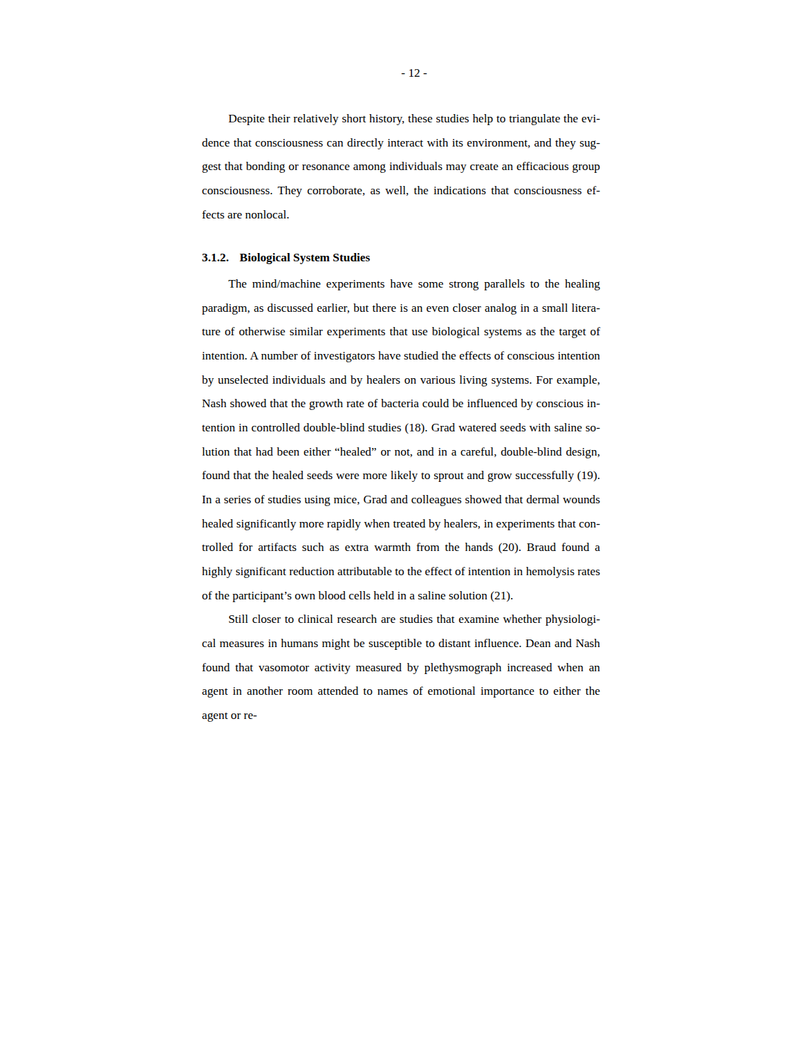- 12 -
Despite their relatively short history, these studies help to triangulate the evidence that consciousness can directly interact with its environment, and they suggest that bonding or resonance among individuals may create an efficacious group consciousness. They corroborate, as well, the indications that consciousness effects are nonlocal.
3.1.2. Biological System Studies
The mind/machine experiments have some strong parallels to the healing paradigm, as discussed earlier, but there is an even closer analog in a small literature of otherwise similar experiments that use biological systems as the target of intention. A number of investigators have studied the effects of conscious intention by unselected individuals and by healers on various living systems. For example, Nash showed that the growth rate of bacteria could be influenced by conscious intention in controlled double-blind studies (18). Grad watered seeds with saline solution that had been either “healed” or not, and in a careful, double-blind design, found that the healed seeds were more likely to sprout and grow successfully (19). In a series of studies using mice, Grad and colleagues showed that dermal wounds healed significantly more rapidly when treated by healers, in experiments that controlled for artifacts such as extra warmth from the hands (20). Braud found a highly significant reduction attributable to the effect of intention in hemolysis rates of the participant’s own blood cells held in a saline solution (21).
Still closer to clinical research are studies that examine whether physiological measures in humans might be susceptible to distant influence. Dean and Nash found that vasomotor activity measured by plethysmograph increased when an agent in another room attended to names of emotional importance to either the agent or re-